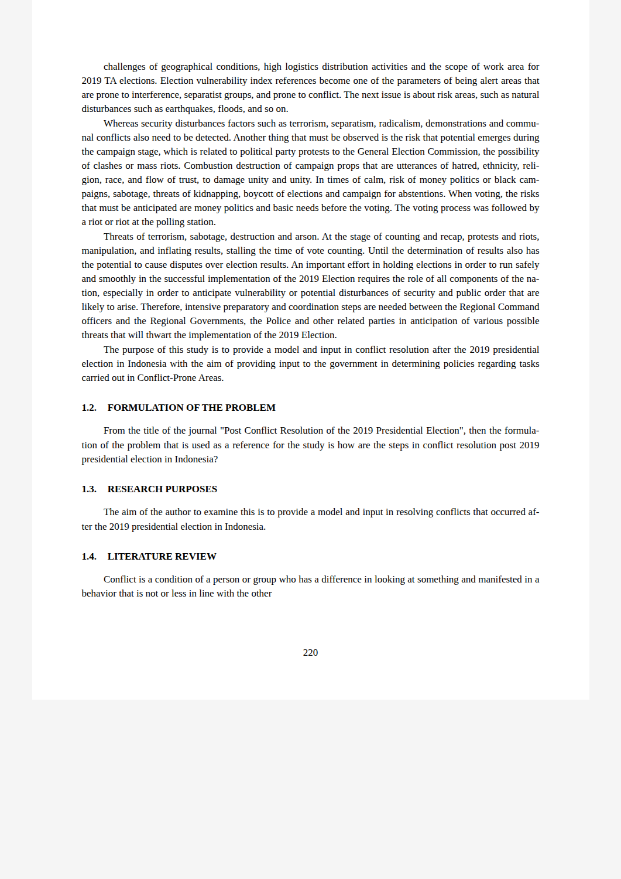challenges of geographical conditions, high logistics distribution activities and the scope of work area for 2019 TA elections. Election vulnerability index references become one of the parameters of being alert areas that are prone to interference, separatist groups, and prone to conflict. The next issue is about risk areas, such as natural disturbances such as earthquakes, floods, and so on.
Whereas security disturbances factors such as terrorism, separatism, radicalism, demonstrations and communal conflicts also need to be detected. Another thing that must be observed is the risk that potential emerges during the campaign stage, which is related to political party protests to the General Election Commission, the possibility of clashes or mass riots. Combustion destruction of campaign props that are utterances of hatred, ethnicity, religion, race, and flow of trust, to damage unity and unity. In times of calm, risk of money politics or black campaigns, sabotage, threats of kidnapping, boycott of elections and campaign for abstentions. When voting, the risks that must be anticipated are money politics and basic needs before the voting. The voting process was followed by a riot or riot at the polling station.
Threats of terrorism, sabotage, destruction and arson. At the stage of counting and recap, protests and riots, manipulation, and inflating results, stalling the time of vote counting. Until the determination of results also has the potential to cause disputes over election results. An important effort in holding elections in order to run safely and smoothly in the successful implementation of the 2019 Election requires the role of all components of the nation, especially in order to anticipate vulnerability or potential disturbances of security and public order that are likely to arise. Therefore, intensive preparatory and coordination steps are needed between the Regional Command officers and the Regional Governments, the Police and other related parties in anticipation of various possible threats that will thwart the implementation of the 2019 Election.
The purpose of this study is to provide a model and input in conflict resolution after the 2019 presidential election in Indonesia with the aim of providing input to the government in determining policies regarding tasks carried out in Conflict-Prone Areas.
1.2. Formulation of the Problem
From the title of the journal "Post Conflict Resolution of the 2019 Presidential Election", then the formulation of the problem that is used as a reference for the study is how are the steps in conflict resolution post 2019 presidential election in Indonesia?
1.3. Research Purposes
The aim of the author to examine this is to provide a model and input in resolving conflicts that occurred after the 2019 presidential election in Indonesia.
1.4. Literature Review
Conflict is a condition of a person or group who has a difference in looking at something and manifested in a behavior that is not or less in line with the other
220